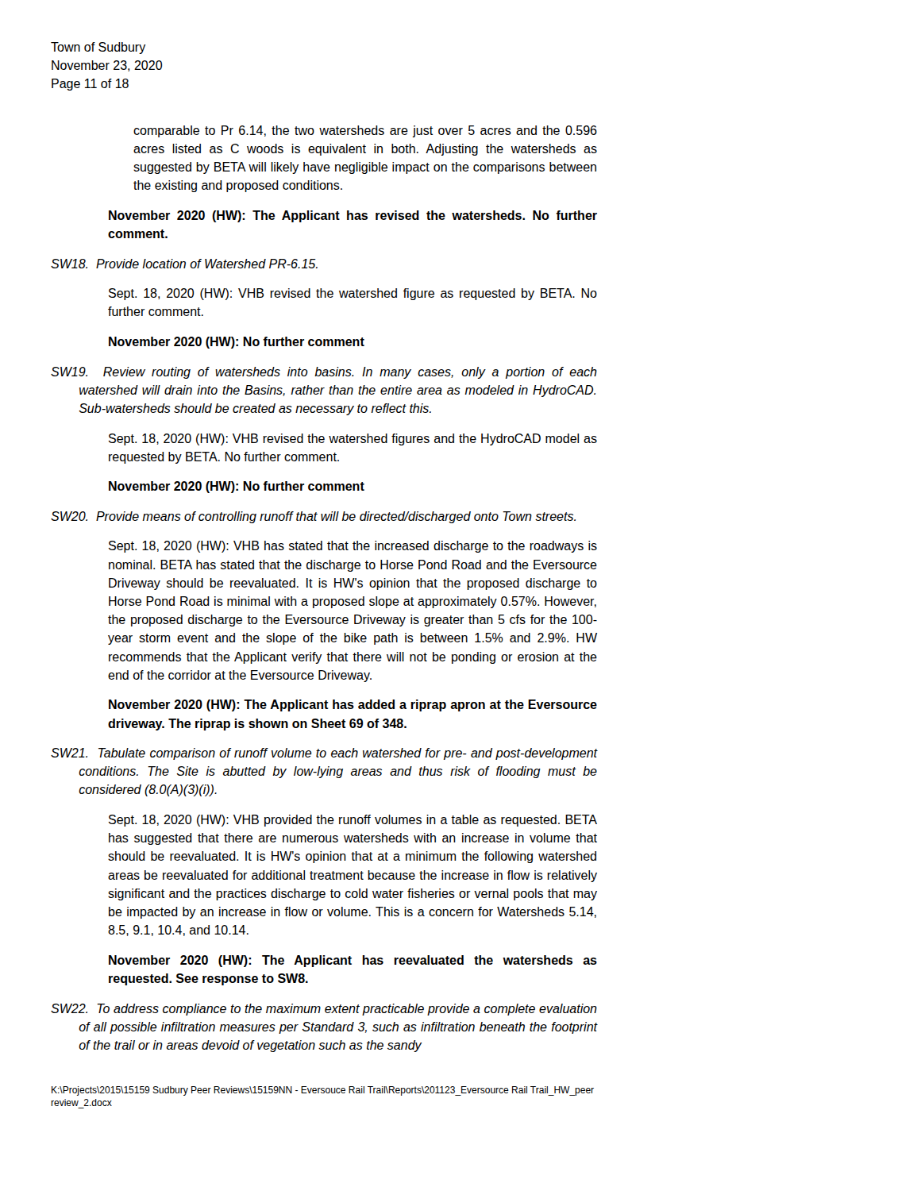Town of Sudbury
November 23, 2020
Page 11 of 18
comparable to Pr 6.14, the two watersheds are just over 5 acres and the 0.596 acres listed as C woods is equivalent in both. Adjusting the watersheds as suggested by BETA will likely have negligible impact on the comparisons between the existing and proposed conditions.
November 2020 (HW): The Applicant has revised the watersheds. No further comment.
SW18. Provide location of Watershed PR-6.15.
Sept. 18, 2020 (HW): VHB revised the watershed figure as requested by BETA. No further comment.
November 2020 (HW): No further comment
SW19. Review routing of watersheds into basins. In many cases, only a portion of each watershed will drain into the Basins, rather than the entire area as modeled in HydroCAD. Sub-watersheds should be created as necessary to reflect this.
Sept. 18, 2020 (HW): VHB revised the watershed figures and the HydroCAD model as requested by BETA. No further comment.
November 2020 (HW): No further comment
SW20. Provide means of controlling runoff that will be directed/discharged onto Town streets.
Sept. 18, 2020 (HW): VHB has stated that the increased discharge to the roadways is nominal. BETA has stated that the discharge to Horse Pond Road and the Eversource Driveway should be reevaluated. It is HW's opinion that the proposed discharge to Horse Pond Road is minimal with a proposed slope at approximately 0.57%. However, the proposed discharge to the Eversource Driveway is greater than 5 cfs for the 100-year storm event and the slope of the bike path is between 1.5% and 2.9%. HW recommends that the Applicant verify that there will not be ponding or erosion at the end of the corridor at the Eversource Driveway.
November 2020 (HW): The Applicant has added a riprap apron at the Eversource driveway. The riprap is shown on Sheet 69 of 348.
SW21. Tabulate comparison of runoff volume to each watershed for pre- and post-development conditions. The Site is abutted by low-lying areas and thus risk of flooding must be considered (8.0(A)(3)(i)).
Sept. 18, 2020 (HW): VHB provided the runoff volumes in a table as requested. BETA has suggested that there are numerous watersheds with an increase in volume that should be reevaluated. It is HW's opinion that at a minimum the following watershed areas be reevaluated for additional treatment because the increase in flow is relatively significant and the practices discharge to cold water fisheries or vernal pools that may be impacted by an increase in flow or volume. This is a concern for Watersheds 5.14, 8.5, 9.1, 10.4, and 10.14.
November 2020 (HW): The Applicant has reevaluated the watersheds as requested. See response to SW8.
SW22. To address compliance to the maximum extent practicable provide a complete evaluation of all possible infiltration measures per Standard 3, such as infiltration beneath the footprint of the trail or in areas devoid of vegetation such as the sandy
K:\Projects\2015\15159 Sudbury Peer Reviews\15159NN - Eversouce Rail Trail\Reports\201123_Eversource Rail Trail_HW_peer review_2.docx